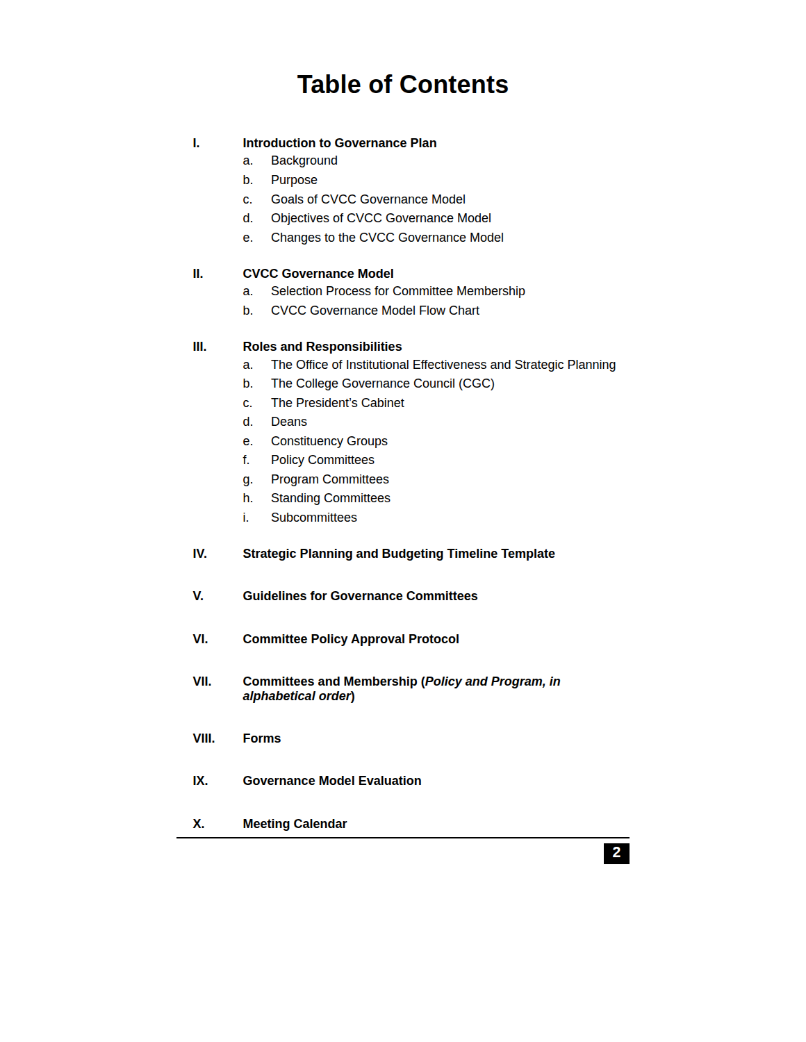Table of Contents
I. Introduction to Governance Plan
a. Background
b. Purpose
c. Goals of CVCC Governance Model
d. Objectives of CVCC Governance Model
e. Changes to the CVCC Governance Model
II. CVCC Governance Model
a. Selection Process for Committee Membership
b. CVCC Governance Model Flow Chart
III. Roles and Responsibilities
a. The Office of Institutional Effectiveness and Strategic Planning
b. The College Governance Council (CGC)
c. The President’s Cabinet
d. Deans
e. Constituency Groups
f. Policy Committees
g. Program Committees
h. Standing Committees
i. Subcommittees
IV. Strategic Planning and Budgeting Timeline Template
V. Guidelines for Governance Committees
VI. Committee Policy Approval Protocol
VII. Committees and Membership (Policy and Program, in alphabetical order)
VIII. Forms
IX. Governance Model Evaluation
X. Meeting Calendar
2